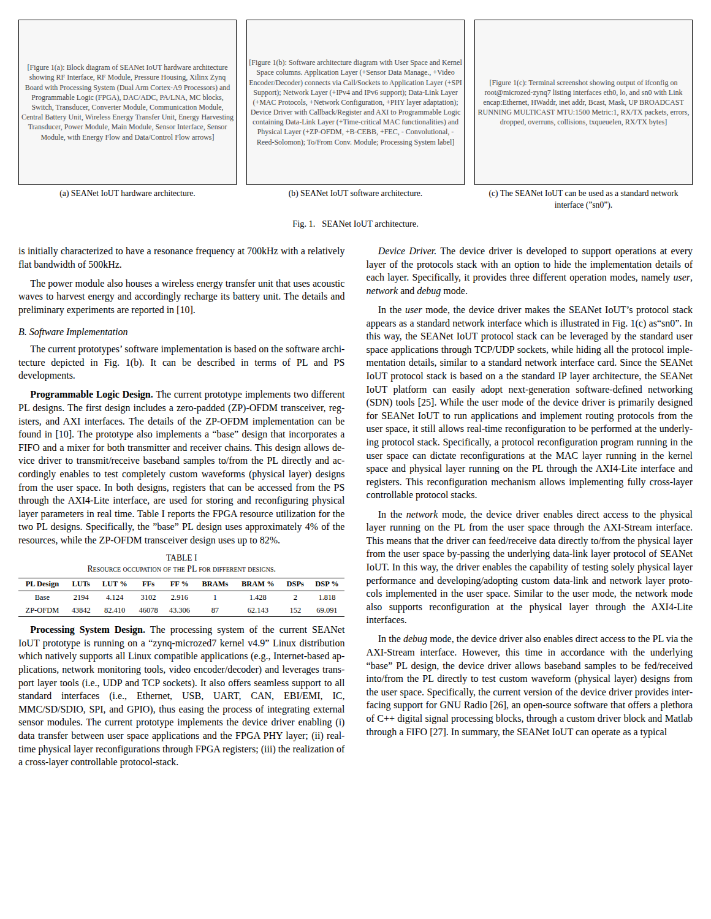[Figure 1(a): Block diagram of SEANet IoUT hardware architecture showing RF Interface, RF Module, Pressure Housing, Xilinx Zynq Board with Processing System (Dual Arm Cortex-A9 Processors) and Programmable Logic (FPGA), DAC/ADC, PA/LNA, MC blocks, Switch, Transducer, Converter Module, Communication Module, Central Battery Unit, Wireless Energy Transfer Unit, Energy Harvesting Transducer, Power Module, Main Module, Sensor Interface, Sensor Module, with Energy Flow and Data/Control Flow arrows]
(a) SEANet IoUT hardware architecture.
[Figure 1(b): Software architecture diagram with User Space and Kernel Space columns. Application Layer (+Sensor Data Manage., +Video Encoder/Decoder) connects via Call/Sockets to Application Layer (+SPI Support); Network Layer (+IPv4 and IPv6 support); Data-Link Layer (+MAC Protocols, +Network Configuration, +PHY layer adaptation); Device Driver with Callback/Register and AXI to Programmable Logic containing Data-Link Layer (+Time-critical MAC functionalities) and Physical Layer (+ZP-OFDM, +B-CEBB, +FEC, - Convolutional, - Reed-Solomon); To/From Conv. Module; Processing System label]
(b) SEANet IoUT software architecture.
[Figure 1(c): Terminal screenshot showing output of ifconfig on root@microzed-zynq7 listing interfaces eth0, lo, and sn0 with Link encap:Ethernet, HWaddr, inet addr, Bcast, Mask, UP BROADCAST RUNNING MULTICAST MTU:1500 Metric:1, RX/TX packets, errors, dropped, overruns, collisions, txqueuelen, RX/TX bytes]
(c) The SEANet IoUT can be used as a standard network interface (”sn0”).
Fig. 1. SEANet IoUT architecture.
is initially characterized to have a resonance frequency at 700kHz with a relatively flat bandwidth of 500kHz.
The power module also houses a wireless energy transfer unit that uses acoustic waves to harvest energy and accordingly recharge its battery unit. The details and preliminary experiments are reported in [10].
B. Software Implementation
The current prototypes’ software implementation is based on the software architecture depicted in Fig. 1(b). It can be described in terms of PL and PS developments.
Programmable Logic Design. The current prototype implements two different PL designs. The first design includes a zero-padded (ZP)-OFDM transceiver, registers, and AXI interfaces. The details of the ZP-OFDM implementation can be found in [10]. The prototype also implements a “base” design that incorporates a FIFO and a mixer for both transmitter and receiver chains. This design allows device driver to transmit/receive baseband samples to/from the PL directly and accordingly enables to test completely custom waveforms (physical layer) designs from the user space. In both designs, registers that can be accessed from the PS through the AXI4-Lite interface, are used for storing and reconfiguring physical layer parameters in real time. Table I reports the FPGA resource utilization for the two PL designs. Specifically, the ”base” PL design uses approximately 4% of the resources, while the ZP-OFDM transceiver design uses up to 82%.
TABLE I
Resource occupation of the PL for different designs.
| PL Design | LUTs | LUT % | FFs | FF % | BRAMs | BRAM % | DSPs | DSP % |
| --- | --- | --- | --- | --- | --- | --- | --- | --- |
| Base | 2194 | 4.124 | 3102 | 2.916 | 1 | 1.428 | 2 | 1.818 |
| ZP-OFDM | 43842 | 82.410 | 46078 | 43.306 | 87 | 62.143 | 152 | 69.091 |
Processing System Design. The processing system of the current SEANet IoUT prototype is running on a “zynq-microzed7 kernel v4.9” Linux distribution which natively supports all Linux compatible applications (e.g., Internet-based applications, network monitoring tools, video encoder/decoder) and leverages transport layer tools (i.e., UDP and TCP sockets). It also offers seamless support to all standard interfaces (i.e., Ethernet, USB, UART, CAN, EBI/EMI, IC, MMC/SD/SDIO, SPI, and GPIO), thus easing the process of integrating external sensor modules. The current prototype implements the device driver enabling (i) data transfer between user space applications and the FPGA PHY layer; (ii) real-time physical layer reconfigurations through FPGA registers; (iii) the realization of a cross-layer controllable protocol-stack.
Device Driver. The device driver is developed to support operations at every layer of the protocols stack with an option to hide the implementation details of each layer. Specifically, it provides three different operation modes, namely user, network and debug mode.
In the user mode, the device driver makes the SEANet IoUT’s protocol stack appears as a standard network interface which is illustrated in Fig. 1(c) as“sn0”. In this way, the SEANet IoUT protocol stack can be leveraged by the standard user space applications through TCP/UDP sockets, while hiding all the protocol implementation details, similar to a standard network interface card. Since the SEANet IoUT protocol stack is based on a the standard IP layer architecture, the SEANet IoUT platform can easily adopt next-generation software-defined networking (SDN) tools [25]. While the user mode of the device driver is primarily designed for SEANet IoUT to run applications and implement routing protocols from the user space, it still allows real-time reconfiguration to be performed at the underlying protocol stack. Specifically, a protocol reconfiguration program running in the user space can dictate reconfigurations at the MAC layer running in the kernel space and physical layer running on the PL through the AXI4-Lite interface and registers. This reconfiguration mechanism allows implementing fully cross-layer controllable protocol stacks.
In the network mode, the device driver enables direct access to the physical layer running on the PL from the user space through the AXI-Stream interface. This means that the driver can feed/receive data directly to/from the physical layer from the user space by-passing the underlying data-link layer protocol of SEANet IoUT. In this way, the driver enables the capability of testing solely physical layer performance and developing/adopting custom data-link and network layer protocols implemented in the user space. Similar to the user mode, the network mode also supports reconfiguration at the physical layer through the AXI4-Lite interfaces.
In the debug mode, the device driver also enables direct access to the PL via the AXI-Stream interface. However, this time in accordance with the underlying “base” PL design, the device driver allows baseband samples to be fed/received into/from the PL directly to test custom waveform (physical layer) designs from the user space. Specifically, the current version of the device driver provides interfacing support for GNU Radio [26], an open-source software that offers a plethora of C++ digital signal processing blocks, through a custom driver block and Matlab through a FIFO [27]. In summary, the SEANet IoUT can operate as a typical